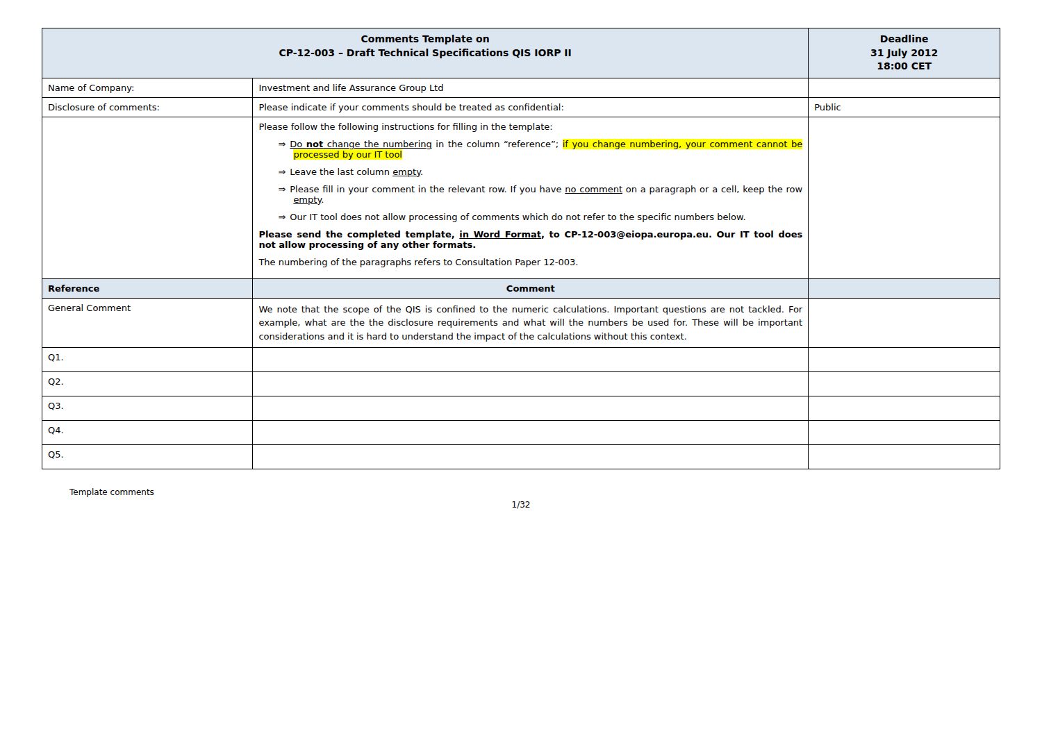| Comments Template on CP-12-003 – Draft Technical Specifications QIS IORP II | Deadline 31 July 2012 18:00 CET |
| Name of Company: | Investment and life Assurance Group Ltd | |
| Disclosure of comments: | Please indicate if your comments should be treated as confidential: | Public |
| | Please follow the following instructions for filling in the template: ⇒ Do not change the numbering in the column “reference”; if you change numbering, your comment cannot be processed by our IT tool ⇒ Leave the last column empty . ⇒ Please fill in your comment in the relevant row. If you have no comment on a paragraph or a cell, keep the row empty . ⇒ Our IT tool does not allow processing of comments which do not refer to the specific numbers below. Please send the completed template, in Word Format , to CP-12-003@eiopa.europa.eu. Our IT tool does not allow processing of any other formats. The numbering of the paragraphs refers to Consultation Paper 12-003. | |
| Reference | Comment | |
| General Comment | We note that the scope of the QIS is confined to the numeric calculations. Important questions are not tackled. For example, what are the the disclosure requirements and what will the numbers be used for. These will be important considerations and it is hard to understand the impact of the calculations without this context. | |
| Q1. | | |
| Q2. | | |
| Q3. | | |
| Q4. | | |
| Q5. | | |
Template comments
1/32